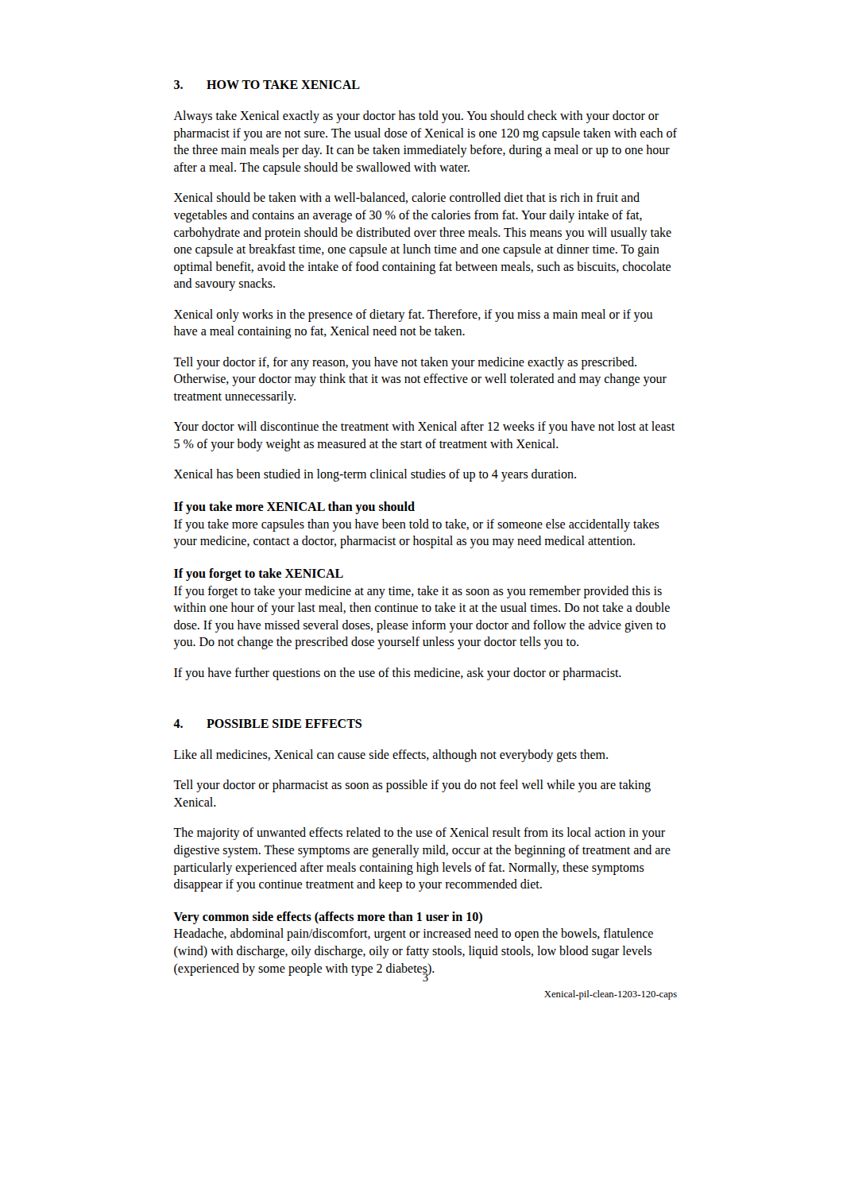3. How to take Xenical
Always take Xenical exactly as your doctor has told you. You should check with your doctor or pharmacist if you are not sure. The usual dose of Xenical is one 120 mg capsule taken with each of the three main meals per day. It can be taken immediately before, during a meal or up to one hour after a meal. The capsule should be swallowed with water.
Xenical should be taken with a well-balanced, calorie controlled diet that is rich in fruit and vegetables and contains an average of 30 % of the calories from fat. Your daily intake of fat, carbohydrate and protein should be distributed over three meals. This means you will usually take one capsule at breakfast time, one capsule at lunch time and one capsule at dinner time. To gain optimal benefit, avoid the intake of food containing fat between meals, such as biscuits, chocolate and savoury snacks.
Xenical only works in the presence of dietary fat. Therefore, if you miss a main meal or if you have a meal containing no fat, Xenical need not be taken.
Tell your doctor if, for any reason, you have not taken your medicine exactly as prescribed. Otherwise, your doctor may think that it was not effective or well tolerated and may change your treatment unnecessarily.
Your doctor will discontinue the treatment with Xenical after 12 weeks if you have not lost at least 5 % of your body weight as measured at the start of treatment with Xenical.
Xenical has been studied in long-term clinical studies of up to 4 years duration.
If you take more XENICAL than you should
If you take more capsules than you have been told to take, or if someone else accidentally takes your medicine, contact a doctor, pharmacist or hospital as you may need medical attention.
If you forget to take XENICAL
If you forget to take your medicine at any time, take it as soon as you remember provided this is within one hour of your last meal, then continue to take it at the usual times. Do not take a double dose. If you have missed several doses, please inform your doctor and follow the advice given to you. Do not change the prescribed dose yourself unless your doctor tells you to.
If you have further questions on the use of this medicine, ask your doctor or pharmacist.
4. Possible side effects
Like all medicines, Xenical can cause side effects, although not everybody gets them.
Tell your doctor or pharmacist as soon as possible if you do not feel well while you are taking Xenical.
The majority of unwanted effects related to the use of Xenical result from its local action in your digestive system. These symptoms are generally mild, occur at the beginning of treatment and are particularly experienced after meals containing high levels of fat. Normally, these symptoms disappear if you continue treatment and keep to your recommended diet.
Very common side effects (affects more than 1 user in 10)
Headache, abdominal pain/discomfort, urgent or increased need to open the bowels, flatulence (wind) with discharge, oily discharge, oily or fatty stools, liquid stools, low blood sugar levels (experienced by some people with type 2 diabetes).
3
Xenical-pil-clean-1203-120-caps